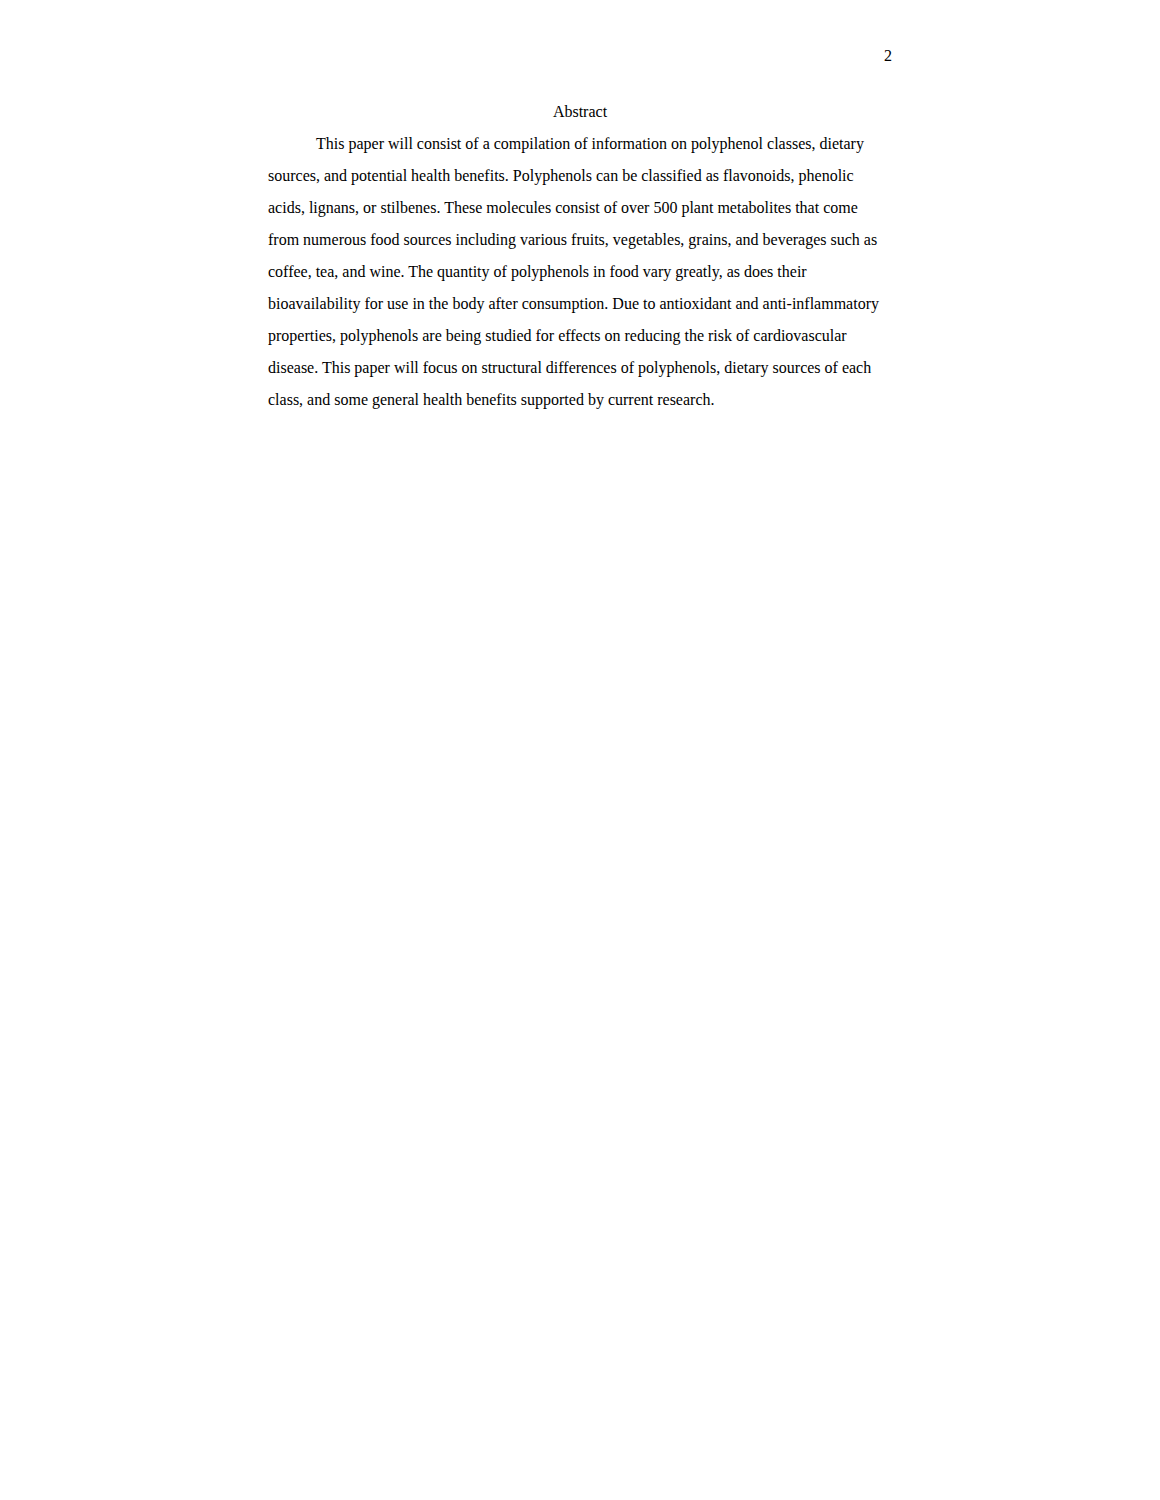2
Abstract
This paper will consist of a compilation of information on polyphenol classes, dietary sources, and potential health benefits. Polyphenols can be classified as flavonoids, phenolic acids, lignans, or stilbenes. These molecules consist of over 500 plant metabolites that come from numerous food sources including various fruits, vegetables, grains, and beverages such as coffee, tea, and wine. The quantity of polyphenols in food vary greatly, as does their bioavailability for use in the body after consumption. Due to antioxidant and anti-inflammatory properties, polyphenols are being studied for effects on reducing the risk of cardiovascular disease. This paper will focus on structural differences of polyphenols, dietary sources of each class, and some general health benefits supported by current research.